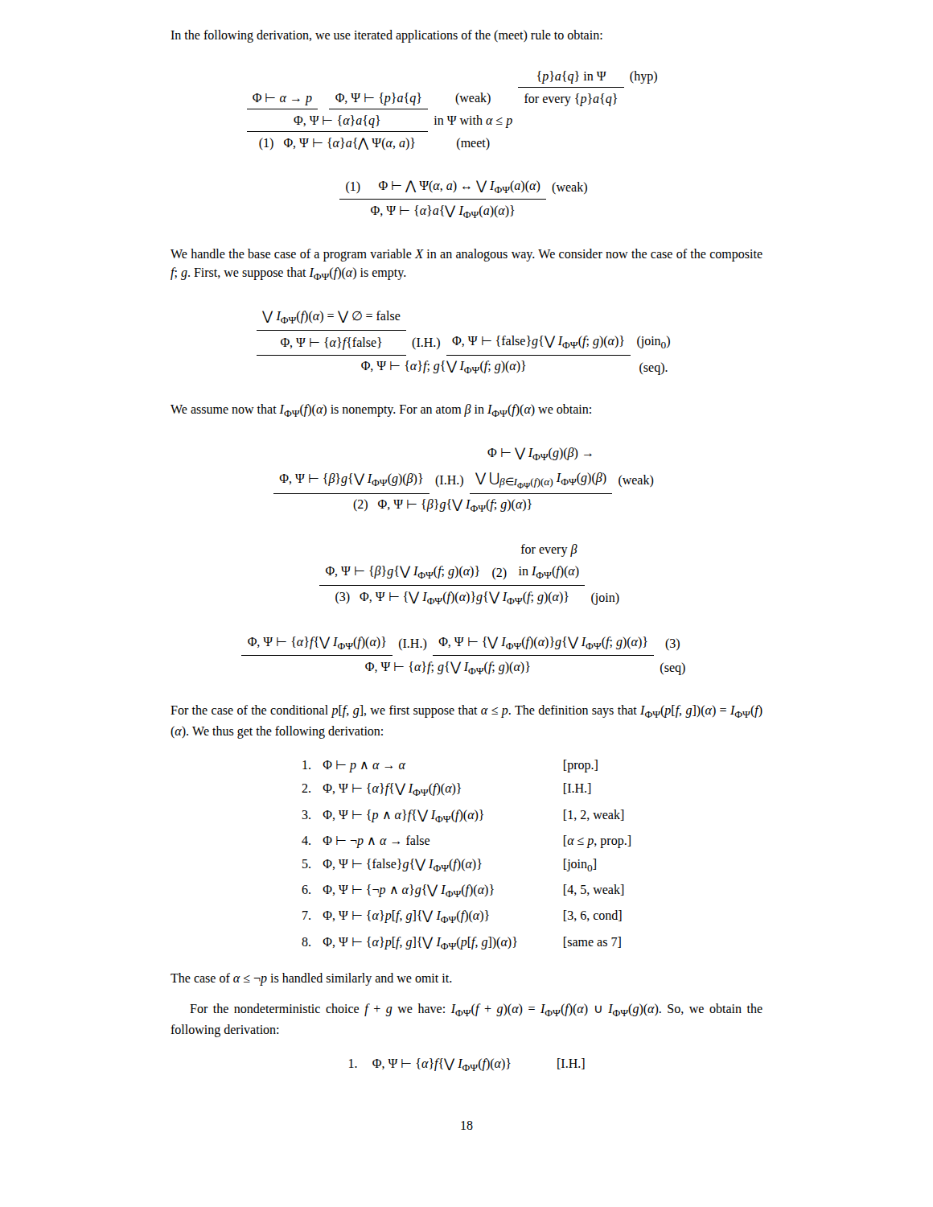In the following derivation, we use iterated applications of the (meet) rule to obtain:
| | | | | { p } a { q } in Ψ | (hyp) | | |
| Φ ⊢ α → p | | Φ, Ψ ⊢ { p } a { q } | (weak) | for every { p } a { q } | |
| Φ, Ψ ⊢ { α } a { q } | in Ψ with α ≤ p | |
| (1) Φ, Ψ ⊢ { α } a {⋀ Ψ( α , a )} | (meet) |
| (1) | Φ ⊢ ⋀ Ψ( α , a ) ↔ ⋁ I ΦΨ ( a )( α ) | (weak) |
| Φ, Ψ ⊢ { α } a {⋁ I ΦΨ ( a )( α )} | |
We handle the base case of a program variable X in an analogous way. We consider now the case of the composite f; g. First, we suppose that IΦΨ(f)(α) is empty.
| ⋁ I ΦΨ ( f )( α ) = ⋁ ∅ = false | | | |
| Φ, Ψ ⊢ { α } f {false} | (I.H.) | Φ, Ψ ⊢ {false} g {⋁ I ΦΨ ( f ; g )( α )} | (join 0 ) |
| Φ, Ψ ⊢ { α } f ; g {⋁ I ΦΨ ( f ; g )( α )} | (seq). |
We assume now that IΦΨ(f)(α) is nonempty. For an atom β in IΦΨ(f)(α) we obtain:
| | | Φ ⊢ ⋁ I ΦΨ ( g )( β ) → | |
| Φ, Ψ ⊢ { β } g {⋁ I ΦΨ ( g )( β )} | (I.H.) | ⋁ ⋃ β ∈ I ΦΨ ( f )( α ) I ΦΨ ( g )( β ) | (weak) |
| (2) Φ, Ψ ⊢ { β } g {⋁ I ΦΨ ( f ; g )( α )} | |
| | | | for every β | |
| | Φ, Ψ ⊢ { β } g {⋁ I ΦΨ ( f ; g )( α )} | (2) | in I ΦΨ ( f )( α ) | |
| | (3) Φ, Ψ ⊢ {⋁ I ΦΨ ( f )( α )} g {⋁ I ΦΨ ( f ; g )( α )} | (join) |
| Φ, Ψ ⊢ { α } f {⋁ I ΦΨ ( f )( α )} | (I.H.) | Φ, Ψ ⊢ {⋁ I ΦΨ ( f )( α )} g {⋁ I ΦΨ ( f ; g )( α )} | (3) |
| Φ, Ψ ⊢ { α } f ; g {⋁ I ΦΨ ( f ; g )( α )} | (seq) |
For the case of the conditional p[f, g], we first suppose that α ≤ p. The definition says that IΦΨ(p[f, g])(α) = IΦΨ(f)(α). We thus get the following derivation:
| 1. | Φ ⊢ p ∧ α → α | [prop.] |
| 2. | Φ, Ψ ⊢ { α } f {⋁ I ΦΨ ( f )( α )} | [I.H.] |
| 3. | Φ, Ψ ⊢ { p ∧ α } f {⋁ I ΦΨ ( f )( α )} | [1, 2, weak] |
| 4. | Φ ⊢ ¬ p ∧ α → false | [ α ≤ p , prop.] |
| 5. | Φ, Ψ ⊢ {false} g {⋁ I ΦΨ ( f )( α )} | [join 0 ] |
| 6. | Φ, Ψ ⊢ {¬ p ∧ α } g {⋁ I ΦΨ ( f )( α )} | [4, 5, weak] |
| 7. | Φ, Ψ ⊢ { α } p [ f , g ]{⋁ I ΦΨ ( f )( α )} | [3, 6, cond] |
| 8. | Φ, Ψ ⊢ { α } p [ f , g ]{⋁ I ΦΨ ( p [ f , g ])( α )} | [same as 7] |
The case of α ≤ ¬p is handled similarly and we omit it.
For the nondeterministic choice f + g we have: IΦΨ(f + g)(α) = IΦΨ(f)(α) ∪ IΦΨ(g)(α). So, we obtain the following derivation:
| 1. | Φ, Ψ ⊢ { α } f {⋁ I ΦΨ ( f )( α )} | [I.H.] |
18